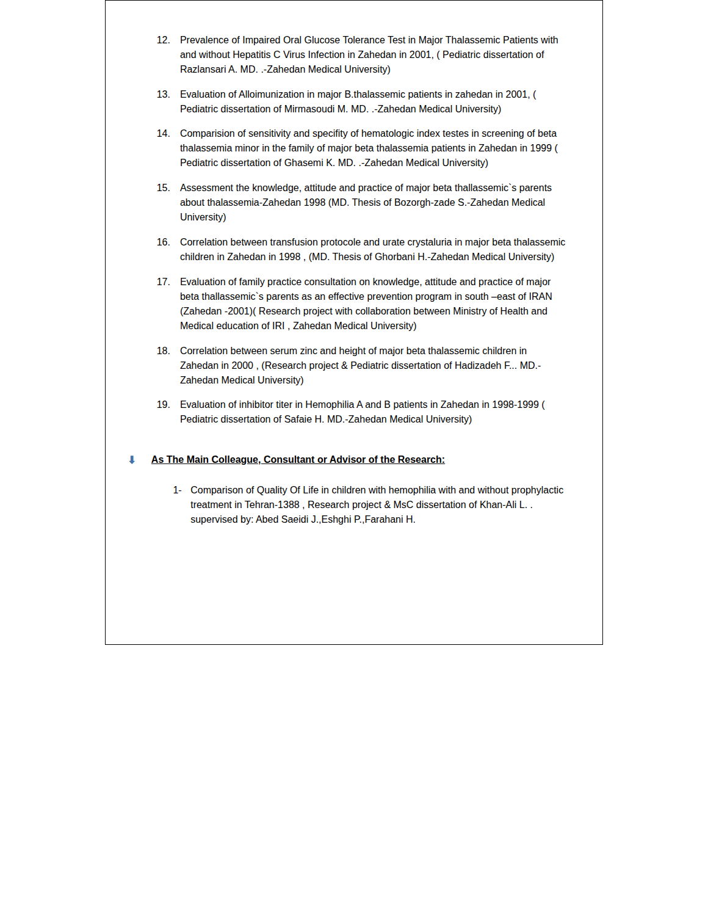Prevalence of Impaired Oral Glucose Tolerance Test in Major Thalassemic Patients with and without Hepatitis C Virus Infection in Zahedan in 2001, ( Pediatric dissertation of Razlansari A. MD. .-Zahedan Medical University)
Evaluation of Alloimunization in major B.thalassemic patients in zahedan in 2001, ( Pediatric dissertation of Mirmasoudi M. MD. .-Zahedan Medical University)
Comparision of sensitivity and specifity of hematologic index testes in screening of beta thalassemia minor in the family of major beta thalassemia patients in Zahedan in 1999 ( Pediatric dissertation of Ghasemi K. MD. .-Zahedan Medical University)
Assessment the knowledge, attitude and practice of major beta thallassemic`s parents about thalassemia-Zahedan 1998 (MD. Thesis of Bozorgh-zade S.-Zahedan Medical University)
Correlation between transfusion protocole and urate crystaluria in major beta thalassemic children in Zahedan in 1998 , (MD. Thesis of Ghorbani H.-Zahedan Medical University)
Evaluation of family practice consultation on knowledge, attitude and practice of major beta thallassemic`s parents as an effective prevention program in south –east of IRAN (Zahedan -2001)( Research project with collaboration between Ministry of Health and Medical education of IRI , Zahedan Medical University)
Correlation between serum zinc and height of major beta thalassemic children in Zahedan in 2000 , (Research project & Pediatric dissertation of Hadizadeh F... MD.-Zahedan Medical University)
Evaluation of inhibitor titer in Hemophilia A and B patients in Zahedan in 1998-1999 ( Pediatric dissertation of Safaie H. MD.-Zahedan Medical University)
⬇As The Main Colleague, Consultant or Advisor of the Research:
Comparison of Quality Of Life in children with hemophilia with and without prophylactic treatment in Tehran-1388 , Research project & MsC dissertation of Khan-Ali L. . supervised by: Abed Saeidi J.,Eshghi P.,Farahani H.